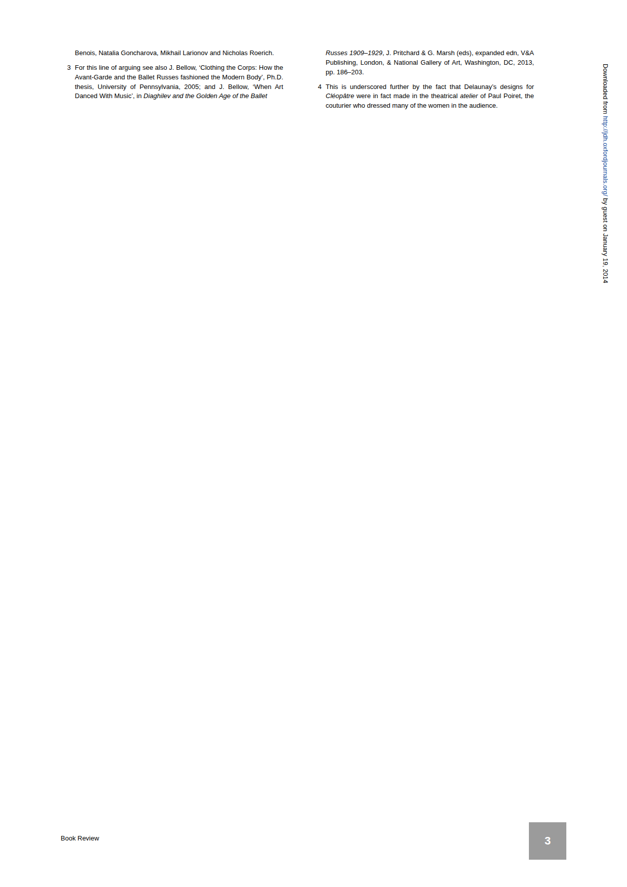Benois, Natalia Goncharova, Mikhail Larionov and Nicholas Roerich.
3 For this line of arguing see also J. Bellow, ‘Clothing the Corps: How the Avant-Garde and the Ballet Russes fashioned the Modern Body’, Ph.D. thesis, University of Pennsylvania, 2005; and J. Bellow, ‘When Art Danced With Music’, in Diaghilev and the Golden Age of the Ballet
Russes 1909–1929, J. Pritchard & G. Marsh (eds), expanded edn, V&A Publishing, London, & National Gallery of Art, Washington, DC, 2013, pp. 186–203.
4 This is underscored further by the fact that Delaunay’s designs for Cléopâtre were in fact made in the theatrical atelier of Paul Poiret, the couturier who dressed many of the women in the audience.
Downloaded from http://jdh.oxfordjournals.org/ by guest on January 19, 2014
Book Review
3